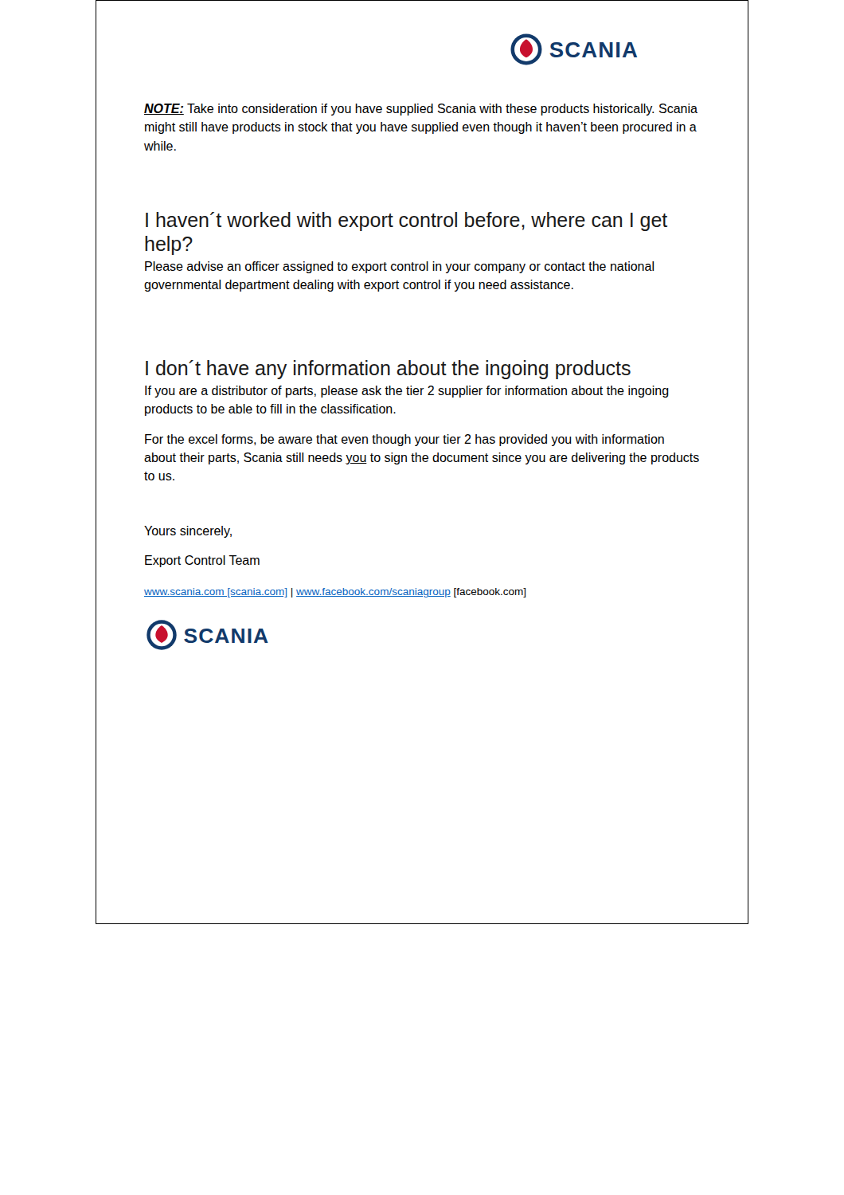NOTE: Take into consideration if you have supplied Scania with these products historically. Scania might still have products in stock that you have supplied even though it haven’t been procured in a while.
I haven´t worked with export control before, where can I get help?
Please advise an officer assigned to export control in your company or contact the national governmental department dealing with export control if you need assistance.
I don´t have any information about the ingoing products
If you are a distributor of parts, please ask the tier 2 supplier for information about the ingoing products to be able to fill in the classification.
For the excel forms, be aware that even though your tier 2 has provided you with information about their parts, Scania still needs you to sign the document since you are delivering the products to us.
Yours sincerely,
Export Control Team
www.scania.com [scania.com] | www.facebook.com/scaniagroup [facebook.com]